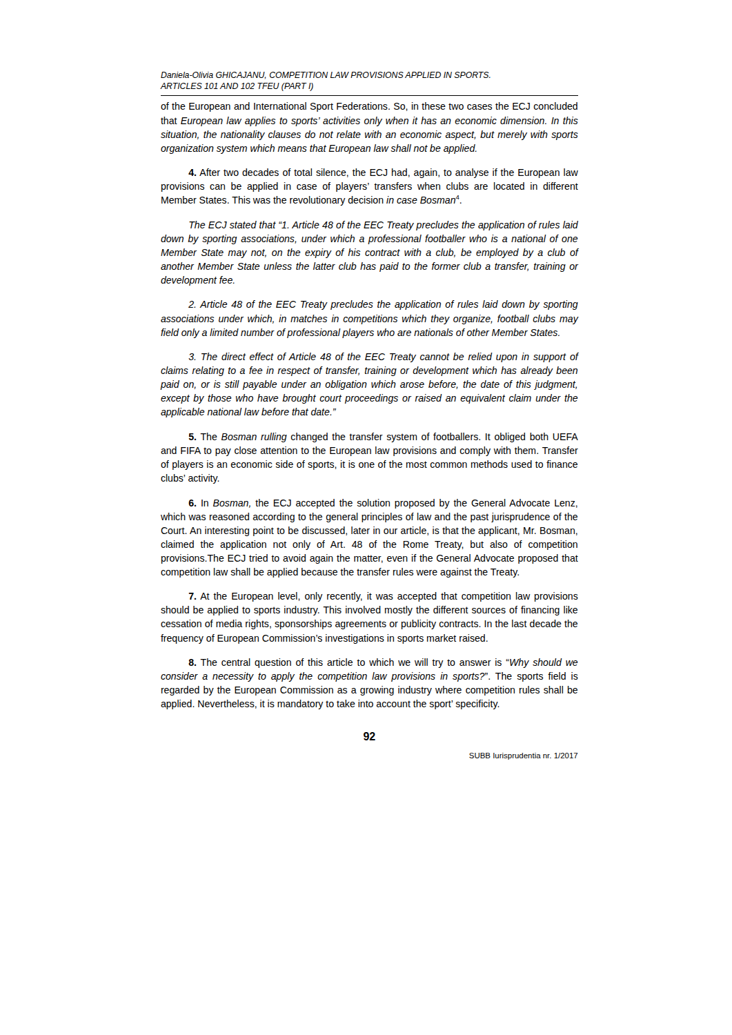Daniela-Olivia GHICAJANU, COMPETITION LAW PROVISIONS APPLIED IN SPORTS. ARTICLES 101 AND 102 TFEU (PART I)
of the European and International Sport Federations. So, in these two cases the ECJ concluded that European law applies to sports’ activities only when it has an economic dimension. In this situation, the nationality clauses do not relate with an economic aspect, but merely with sports organization system which means that European law shall not be applied.
4. After two decades of total silence, the ECJ had, again, to analyse if the European law provisions can be applied in case of players’ transfers when clubs are located in different Member States. This was the revolutionary decision in case Bosman4.
The ECJ stated that “1. Article 48 of the EEC Treaty precludes the application of rules laid down by sporting associations, under which a professional footballer who is a national of one Member State may not, on the expiry of his contract with a club, be employed by a club of another Member State unless the latter club has paid to the former club a transfer, training or development fee.
2. Article 48 of the EEC Treaty precludes the application of rules laid down by sporting associations under which, in matches in competitions which they organize, football clubs may field only a limited number of professional players who are nationals of other Member States.
3. The direct effect of Article 48 of the EEC Treaty cannot be relied upon in support of claims relating to a fee in respect of transfer, training or development which has already been paid on, or is still payable under an obligation which arose before, the date of this judgment, except by those who have brought court proceedings or raised an equivalent claim under the applicable national law before that date.”
5. The Bosman rulling changed the transfer system of footballers. It obliged both UEFA and FIFA to pay close attention to the European law provisions and comply with them. Transfer of players is an economic side of sports, it is one of the most common methods used to finance clubs’ activity.
6. In Bosman, the ECJ accepted the solution proposed by the General Advocate Lenz, which was reasoned according to the general principles of law and the past jurisprudence of the Court. An interesting point to be discussed, later in our article, is that the applicant, Mr. Bosman, claimed the application not only of Art. 48 of the Rome Treaty, but also of competition provisions.The ECJ tried to avoid again the matter, even if the General Advocate proposed that competition law shall be applied because the transfer rules were against the Treaty.
7. At the European level, only recently, it was accepted that competition law provisions should be applied to sports industry. This involved mostly the different sources of financing like cessation of media rights, sponsorships agreements or publicity contracts. In the last decade the frequency of European Commission’s investigations in sports market raised.
8. The central question of this article to which we will try to answer is “Why should we consider a necessity to apply the competition law provisions in sports?”. The sports field is regarded by the European Commission as a growing industry where competition rules shall be applied. Nevertheless, it is mandatory to take into account the sport’ specificity.
92
SUBB Iurisprudentia nr. 1/2017